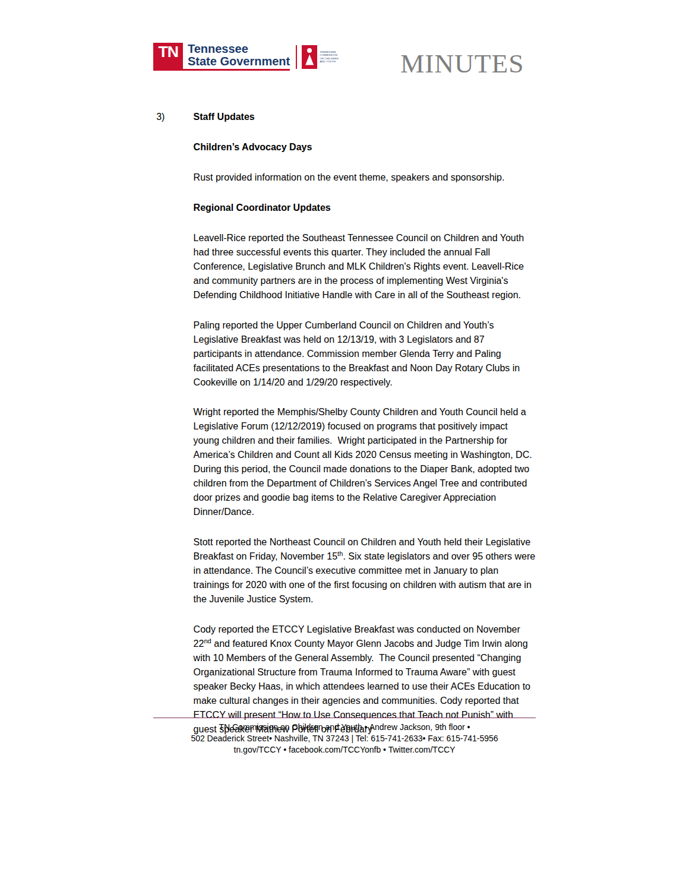TN
Tennessee State Government
Tennessee Commission on Children and Youth
MINUTES
3)
Staff Updates
Children’s Advocacy Days
Rust provided information on the event theme, speakers and sponsorship.
Regional Coordinator Updates
Leavell-Rice reported the Southeast Tennessee Council on Children and Youth had three successful events this quarter. They included the annual Fall Conference, Legislative Brunch and MLK Children's Rights event. Leavell-Rice and community partners are in the process of implementing West Virginia's Defending Childhood Initiative Handle with Care in all of the Southeast region.
Paling reported the Upper Cumberland Council on Children and Youth’s Legislative Breakfast was held on 12/13/19, with 3 Legislators and 87 participants in attendance. Commission member Glenda Terry and Paling facilitated ACEs presentations to the Breakfast and Noon Day Rotary Clubs in Cookeville on 1/14/20 and 1/29/20 respectively.
Wright reported the Memphis/Shelby County Children and Youth Council held a Legislative Forum (12/12/2019) focused on programs that positively impact young children and their families. Wright participated in the Partnership for America’s Children and Count all Kids 2020 Census meeting in Washington, DC. During this period, the Council made donations to the Diaper Bank, adopted two children from the Department of Children’s Services Angel Tree and contributed door prizes and goodie bag items to the Relative Caregiver Appreciation Dinner/Dance.
Stott reported the Northeast Council on Children and Youth held their Legislative Breakfast on Friday, November 15th. Six state legislators and over 95 others were in attendance. The Council’s executive committee met in January to plan trainings for 2020 with one of the first focusing on children with autism that are in the Juvenile Justice System.
Cody reported the ETCCY Legislative Breakfast was conducted on November 22nd and featured Knox County Mayor Glenn Jacobs and Judge Tim Irwin along with 10 Members of the General Assembly. The Council presented “Changing Organizational Structure from Trauma Informed to Trauma Aware” with guest speaker Becky Haas, in which attendees learned to use their ACEs Education to make cultural changes in their agencies and communities. Cody reported that ETCCY will present “How to Use Consequences that Teach not Punish” with guest speaker Mathew Portell on February
TN Commission on Children and Youth • Andrew Jackson, 9th floor •
502 Deaderick Street• Nashville, TN 37243 | Tel: 615-741-2633• Fax: 615-741-5956
tn.gov/TCCY • facebook.com/TCCYonfb • Twitter.com/TCCY